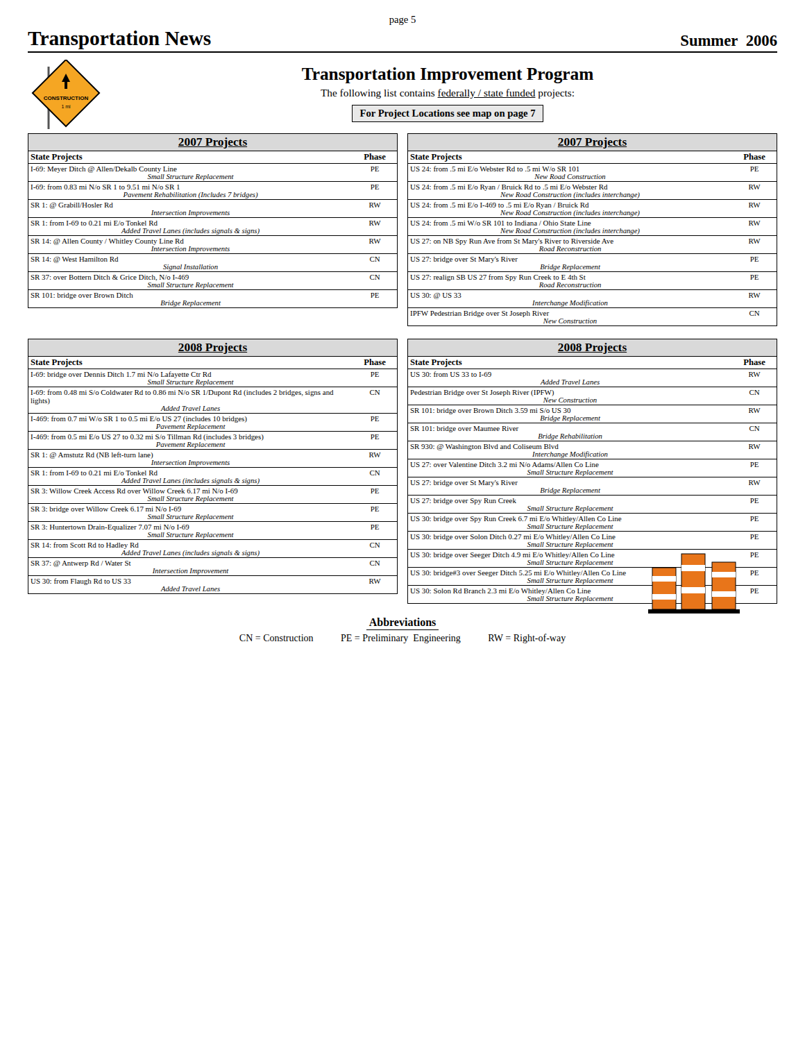page 5
Transportation News
Summer 2006
CONSTRUCTION 1 mi
Transportation Improvement Program
The following list contains federally / state funded projects:
For Project Locations see map on page 7
2007 Projects
| State Projects | Phase |
| --- | --- |
| I-69: Meyer Ditch @ Allen/Dekalb County Line Small Structure Replacement | PE |
| I-69: from 0.83 mi N/o SR 1 to 9.51 mi N/o SR 1 Pavement Rehabilitation (Includes 7 bridges) | PE |
| SR 1: @ Grabill/Hosler Rd Intersection Improvements | RW |
| SR 1: from I-69 to 0.21 mi E/o Tonkel Rd Added Travel Lanes (includes signals & signs) | RW |
| SR 14: @ Allen County / Whitley County Line Rd Intersection Improvements | RW |
| SR 14: @ West Hamilton Rd Signal Installation | CN |
| SR 37: over Bottern Ditch & Grice Ditch, N/o I-469 Small Structure Replacement | CN |
| SR 101: bridge over Brown Ditch Bridge Replacement | PE |
2007 Projects
| State Projects | Phase |
| --- | --- |
| US 24: from .5 mi E/o Webster Rd to .5 mi W/o SR 101 New Road Construction | PE |
| US 24: from .5 mi E/o Ryan / Bruick Rd to .5 mi E/o Webster Rd New Road Construction (includes interchange) | RW |
| US 24: from .5 mi E/o I-469 to .5 mi E/o Ryan / Bruick Rd New Road Construction (includes interchange) | RW |
| US 24: from .5 mi W/o SR 101 to Indiana / Ohio State Line New Road Construction (includes interchange) | RW |
| US 27: on NB Spy Run Ave from St Mary's River to Riverside Ave Road Reconstruction | RW |
| US 27: bridge over St Mary's River Bridge Replacement | PE |
| US 27: realign SB US 27 from Spy Run Creek to E 4th St Road Reconstruction | PE |
| US 30: @ US 33 Interchange Modification | RW |
| IPFW Pedestrian Bridge over St Joseph River New Construction | CN |
2008 Projects
| State Projects | Phase |
| --- | --- |
| I-69: bridge over Dennis Ditch 1.7 mi N/o Lafayette Ctr Rd Small Structure Replacement | PE |
| I-69: from 0.48 mi S/o Coldwater Rd to 0.86 mi N/o SR 1/Dupont Rd (includes 2 bridges, signs and lights) Added Travel Lanes | CN |
| I-469: from 0.7 mi W/o SR 1 to 0.5 mi E/o US 27 (includes 10 bridges) Pavement Replacement | PE |
| I-469: from 0.5 mi E/o US 27 to 0.32 mi S/o Tillman Rd (includes 3 bridges) Pavement Replacement | PE |
| SR 1: @ Amstutz Rd (NB left-turn lane) Intersection Improvements | RW |
| SR 1: from I-69 to 0.21 mi E/o Tonkel Rd Added Travel Lanes (includes signals & signs) | CN |
| SR 3: Willow Creek Access Rd over Willow Creek 6.17 mi N/o I-69 Small Structure Replacement | PE |
| SR 3: bridge over Willow Creek 6.17 mi N/o I-69 Small Structure Replacement | PE |
| SR 3: Huntertown Drain-Equalizer 7.07 mi N/o I-69 Small Structure Replacement | PE |
| SR 14: from Scott Rd to Hadley Rd Added Travel Lanes (includes signals & signs) | CN |
| SR 37: @ Antwerp Rd / Water St Intersection Improvement | CN |
| US 30: from Flaugh Rd to US 33 Added Travel Lanes | RW |
2008 Projects
| State Projects | Phase |
| --- | --- |
| US 30: from US 33 to I-69 Added Travel Lanes | RW |
| Pedestrian Bridge over St Joseph River (IPFW) New Construction | CN |
| SR 101: bridge over Brown Ditch 3.59 mi S/o US 30 Bridge Replacement | RW |
| SR 101: bridge over Maumee River Bridge Rehabilitation | CN |
| SR 930: @ Washington Blvd and Coliseum Blvd Interchange Modification | RW |
| US 27: over Valentine Ditch 3.2 mi N/o Adams/Allen Co Line Small Structure Replacement | PE |
| US 27: bridge over St Mary's River Bridge Replacement | RW |
| US 27: bridge over Spy Run Creek Small Structure Replacement | PE |
| US 30: bridge over Spy Run Creek 6.7 mi E/o Whitley/Allen Co Line Small Structure Replacement | PE |
| US 30: bridge over Solon Ditch 0.27 mi E/o Whitley/Allen Co Line Small Structure Replacement | PE |
| US 30: bridge over Seeger Ditch 4.9 mi E/o Whitley/Allen Co Line Small Structure Replacement | PE |
| US 30: bridge#3 over Seeger Ditch 5.25 mi E/o Whitley/Allen Co Line Small Structure Replacement | PE |
| US 30: Solon Rd Branch 2.3 mi E/o Whitley/Allen Co Line Small Structure Replacement | PE |
Abbreviations
CN = Construction PE = Preliminary Engineering RW = Right-of-way